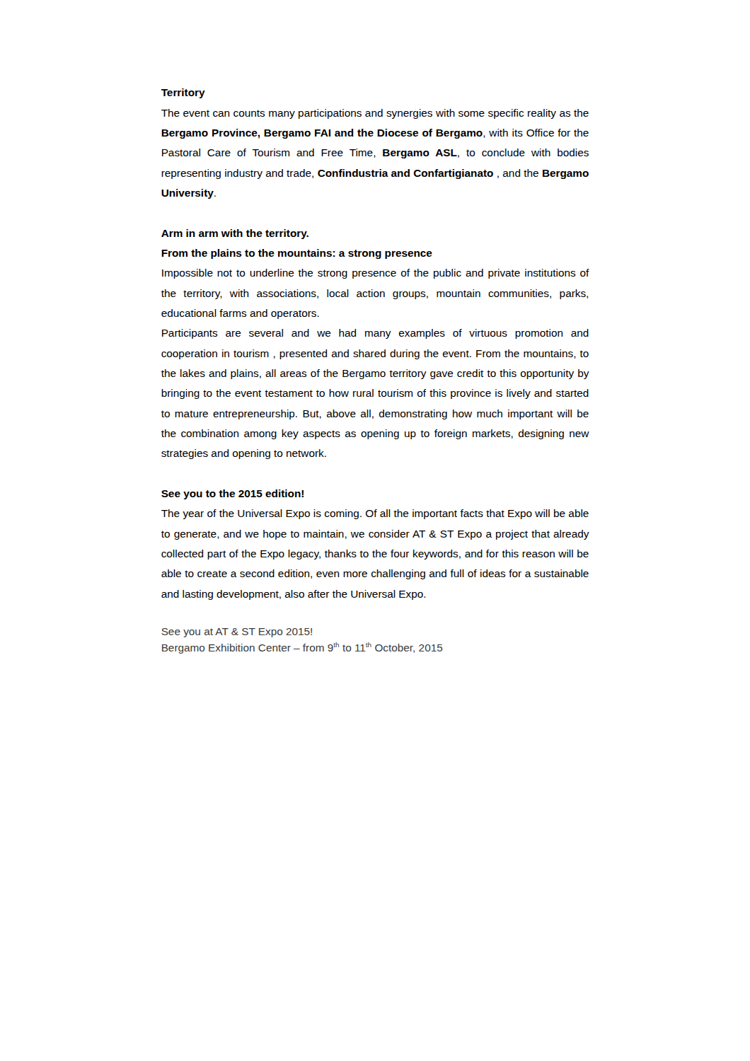Territory
The event can counts many participations and synergies with some specific reality as the Bergamo Province, Bergamo FAI and the Diocese of Bergamo, with its Office for the Pastoral Care of Tourism and Free Time, Bergamo ASL, to conclude with bodies representing industry and trade, Confindustria and Confartigianato , and the Bergamo University.
Arm in arm with the territory.
From the plains to the mountains: a strong presence
Impossible not to underline the strong presence of the public and private institutions of the territory, with associations, local action groups, mountain communities, parks, educational farms and operators.
Participants are several and we had many examples of virtuous promotion and cooperation in tourism , presented and shared during the event. From the mountains, to the lakes and plains, all areas of the Bergamo territory gave credit to this opportunity by bringing to the event testament to how rural tourism of this province is lively and started to mature entrepreneurship. But, above all, demonstrating how much important will be the combination among key aspects as opening up to foreign markets, designing new strategies and opening to network.
See you to the 2015 edition!
The year of the Universal Expo is coming. Of all the important facts that Expo will be able to generate, and we hope to maintain, we consider AT & ST Expo a project that already collected part of the Expo legacy, thanks to the four keywords, and for this reason will be able to create a second edition, even more challenging and full of ideas for a sustainable and lasting development, also after the Universal Expo.
See you at AT & ST Expo 2015!
Bergamo Exhibition Center – from 9th to 11th October, 2015